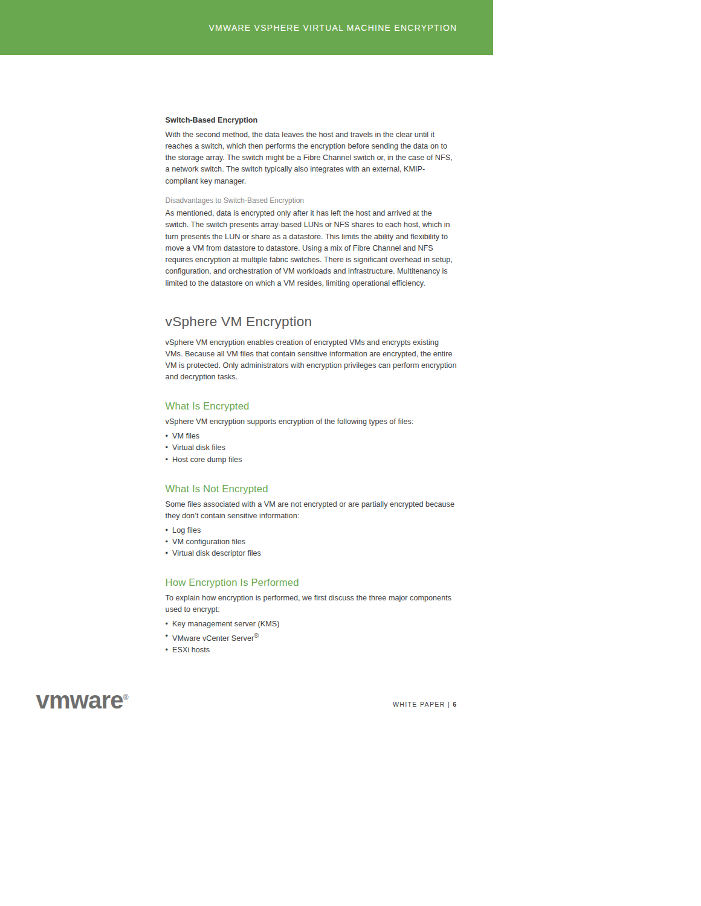VMware vSphere Virtual Machine Encryption
Switch-Based Encryption
With the second method, the data leaves the host and travels in the clear until it reaches a switch, which then performs the encryption before sending the data on to the storage array. The switch might be a Fibre Channel switch or, in the case of NFS, a network switch. The switch typically also integrates with an external, KMIP-compliant key manager.
Disadvantages to Switch-Based Encryption
As mentioned, data is encrypted only after it has left the host and arrived at the switch. The switch presents array-based LUNs or NFS shares to each host, which in turn presents the LUN or share as a datastore. This limits the ability and flexibility to move a VM from datastore to datastore. Using a mix of Fibre Channel and NFS requires encryption at multiple fabric switches. There is significant overhead in setup, configuration, and orchestration of VM workloads and infrastructure. Multitenancy is limited to the datastore on which a VM resides, limiting operational efficiency.
vSphere VM Encryption
vSphere VM encryption enables creation of encrypted VMs and encrypts existing VMs. Because all VM files that contain sensitive information are encrypted, the entire VM is protected. Only administrators with encryption privileges can perform encryption and decryption tasks.
What Is Encrypted
vSphere VM encryption supports encryption of the following types of files:
VM files
Virtual disk files
Host core dump files
What Is Not Encrypted
Some files associated with a VM are not encrypted or are partially encrypted because they don’t contain sensitive information:
Log files
VM configuration files
Virtual disk descriptor files
How Encryption Is Performed
To explain how encryption is performed, we first discuss the three major components used to encrypt:
Key management server (KMS)
VMware vCenter Server®
ESXi hosts
vmware®
WHITE PAPER | 6